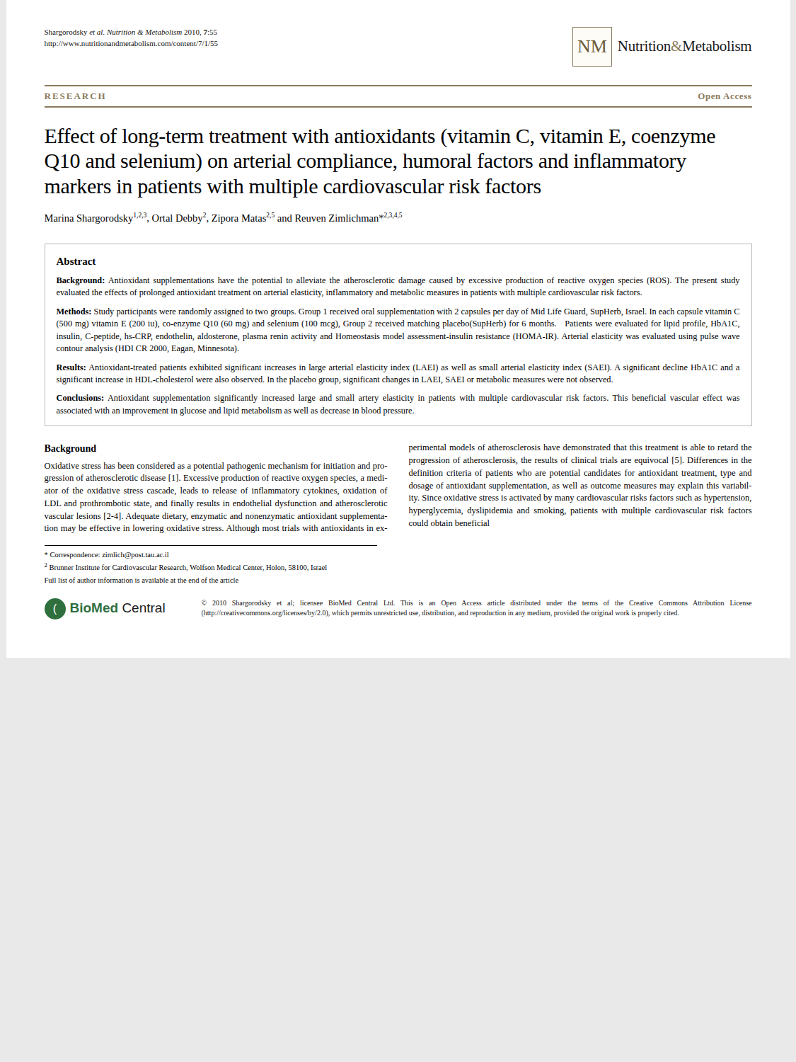NM Nutrition&Metabolism
Shargorodsky et al. Nutrition & Metabolism 2010, 7:55
http://www.nutritionandmetabolism.com/content/7/1/55
RESEARCH Open Access
Effect of long-term treatment with antioxidants (vitamin C, vitamin E, coenzyme Q10 and selenium) on arterial compliance, humoral factors and inflammatory markers in patients with multiple cardiovascular risk factors
Marina Shargorodsky1,2,3, Ortal Debby2, Zipora Matas2,5 and Reuven Zimlichman*2,3,4,5
Abstract
Background: Antioxidant supplementations have the potential to alleviate the atherosclerotic damage caused by excessive production of reactive oxygen species (ROS). The present study evaluated the effects of prolonged antioxidant treatment on arterial elasticity, inflammatory and metabolic measures in patients with multiple cardiovascular risk factors.
Methods: Study participants were randomly assigned to two groups. Group 1 received oral supplementation with 2 capsules per day of Mid Life Guard, SupHerb, Israel. In each capsule vitamin C (500 mg) vitamin E (200 iu), co-enzyme Q10 (60 mg) and selenium (100 mcg), Group 2 received matching placebo(SupHerb) for 6 months. Patients were evaluated for lipid profile, HbA1C, insulin, C-peptide, hs-CRP, endothelin, aldosterone, plasma renin activity and Homeostasis model assessment-insulin resistance (HOMA-IR). Arterial elasticity was evaluated using pulse wave contour analysis (HDI CR 2000, Eagan, Minnesota).
Results: Antioxidant-treated patients exhibited significant increases in large arterial elasticity index (LAEI) as well as small arterial elasticity index (SAEI). A significant decline HbA1C and a significant increase in HDL-cholesterol were also observed. In the placebo group, significant changes in LAEI, SAEI or metabolic measures were not observed.
Conclusions: Antioxidant supplementation significantly increased large and small artery elasticity in patients with multiple cardiovascular risk factors. This beneficial vascular effect was associated with an improvement in glucose and lipid metabolism as well as decrease in blood pressure.
Background
Oxidative stress has been considered as a potential pathogenic mechanism for initiation and progression of atherosclerotic disease [1]. Excessive production of reactive oxygen species, a mediator of the oxidative stress cascade, leads to release of inflammatory cytokines, oxidation of LDL and prothrombotic state, and finally results in endothelial dysfunction and atherosclerotic vascular lesions [2-4]. Adequate dietary, enzymatic and nonenzymatic antioxidant supplementation may be effective in lowering oxidative stress. Although most trials with antioxidants in experimental models of atherosclerosis have demonstrated that this treatment is able to retard the progression of atherosclerosis, the results of clinical trials are equivocal [5]. Differences in the definition criteria of patients who are potential candidates for antioxidant treatment, type and dosage of antioxidant supplementation, as well as outcome measures may explain this variability. Since oxidative stress is activated by many cardiovascular risks factors such as hypertension, hyperglycemia, dyslipidemia and smoking, patients with multiple cardiovascular risk factors could obtain beneficial
* Correspondence: zimlich@post.tau.ac.il
2 Brunner Institute for Cardiovascular Research, Wolfson Medical Center, Holon, 58100, Israel
Full list of author information is available at the end of the article
(BioMed Central
© 2010 Shargorodsky et al; licensee BioMed Central Ltd. This is an Open Access article distributed under the terms of the Creative Commons Attribution License (http://creativecommons.org/licenses/by/2.0), which permits unrestricted use, distribution, and reproduction in any medium, provided the original work is properly cited.